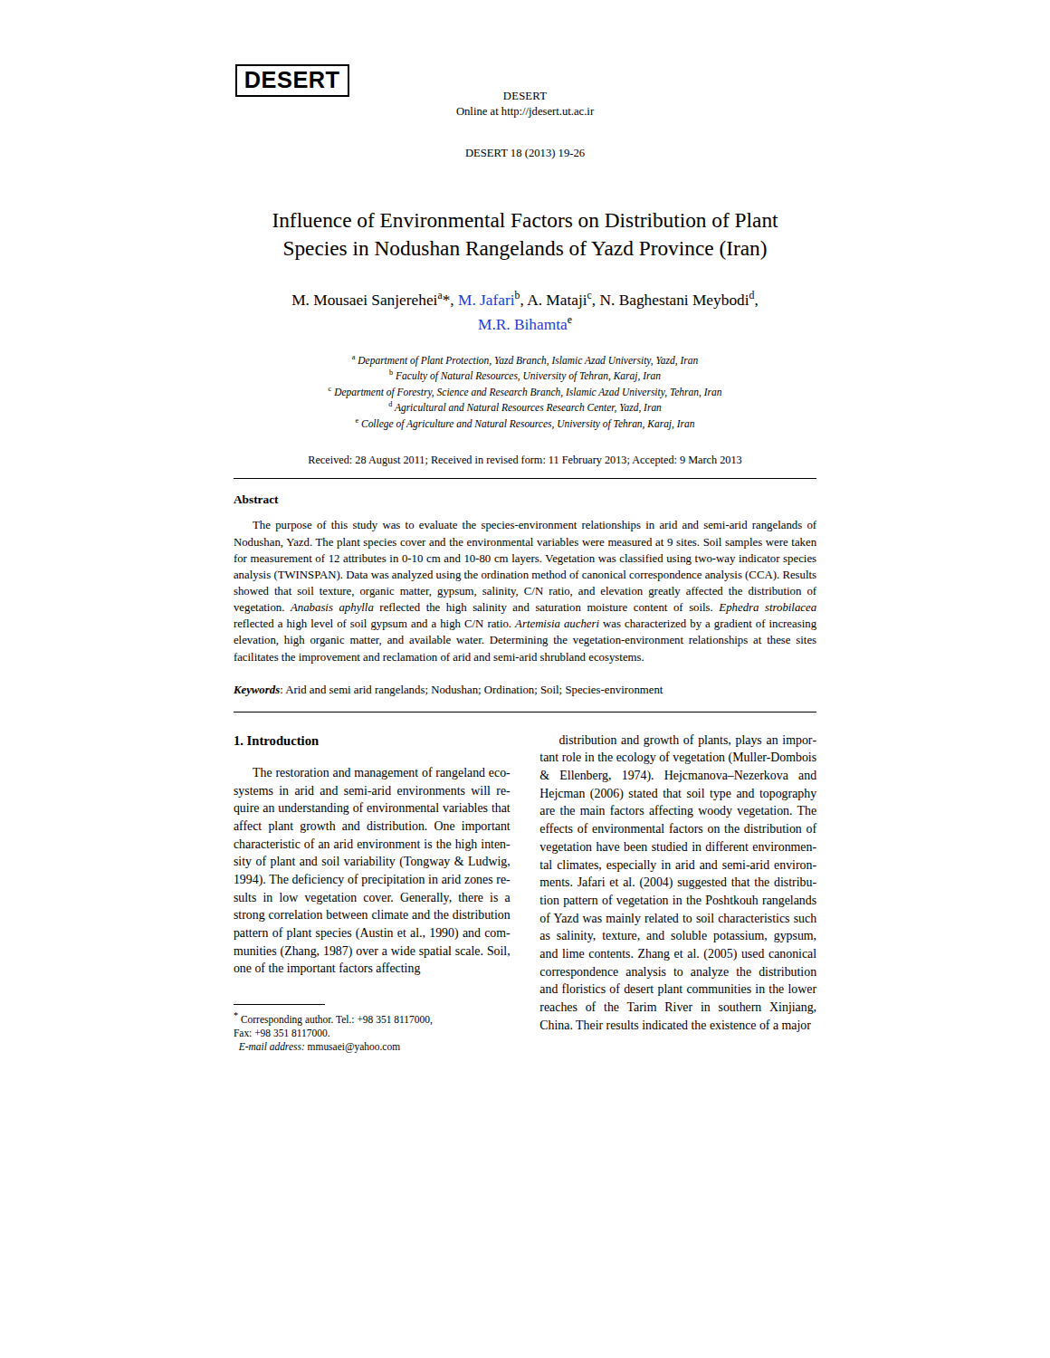DESERT
DESERT
Online at http://jdesert.ut.ac.ir
DESERT 18 (2013) 19-26
Influence of Environmental Factors on Distribution of Plant
Species in Nodushan Rangelands of Yazd Province (Iran)
M. Mousaei Sanjereheia*, M. Jafarib, A. Matajic, N. Baghestani Meybodid,
M.R. Bihamtae
a Department of Plant Protection, Yazd Branch, Islamic Azad University, Yazd, Iran
b Faculty of Natural Resources, University of Tehran, Karaj, Iran
c Department of Forestry, Science and Research Branch, Islamic Azad University, Tehran, Iran
d Agricultural and Natural Resources Research Center, Yazd, Iran
e College of Agriculture and Natural Resources, University of Tehran, Karaj, Iran
Received: 28 August 2011; Received in revised form: 11 February 2013; Accepted: 9 March 2013
Abstract
The purpose of this study was to evaluate the species-environment relationships in arid and semi-arid rangelands of Nodushan, Yazd. The plant species cover and the environmental variables were measured at 9 sites. Soil samples were taken for measurement of 12 attributes in 0-10 cm and 10-80 cm layers. Vegetation was classified using two-way indicator species analysis (TWINSPAN). Data was analyzed using the ordination method of canonical correspondence analysis (CCA). Results showed that soil texture, organic matter, gypsum, salinity, C/N ratio, and elevation greatly affected the distribution of vegetation. Anabasis aphylla reflected the high salinity and saturation moisture content of soils. Ephedra strobilacea reflected a high level of soil gypsum and a high C/N ratio. Artemisia aucheri was characterized by a gradient of increasing elevation, high organic matter, and available water. Determining the vegetation-environment relationships at these sites facilitates the improvement and reclamation of arid and semi-arid shrubland ecosystems.
Keywords: Arid and semi arid rangelands; Nodushan; Ordination; Soil; Species-environment
1. Introduction
The restoration and management of rangeland ecosystems in arid and semi-arid environments will require an understanding of environmental variables that affect plant growth and distribution. One important characteristic of an arid environment is the high intensity of plant and soil variability (Tongway & Ludwig, 1994). The deficiency of precipitation in arid zones results in low vegetation cover. Generally, there is a strong correlation between climate and the distribution pattern of plant species (Austin et al., 1990) and communities (Zhang, 1987) over a wide spatial scale. Soil, one of the important factors affecting
* Corresponding author. Tel.: +98 351 8117000,
Fax: +98 351 8117000.
E-mail address: mmusaei@yahoo.com
distribution and growth of plants, plays an important role in the ecology of vegetation (Muller-Dombois & Ellenberg, 1974). Hejcmanova–Nezerkova and Hejcman (2006) stated that soil type and topography are the main factors affecting woody vegetation. The effects of environmental factors on the distribution of vegetation have been studied in different environmental climates, especially in arid and semi-arid environments. Jafari et al. (2004) suggested that the distribution pattern of vegetation in the Poshtkouh rangelands of Yazd was mainly related to soil characteristics such as salinity, texture, and soluble potassium, gypsum, and lime contents. Zhang et al. (2005) used canonical correspondence analysis to analyze the distribution and floristics of desert plant communities in the lower reaches of the Tarim River in southern Xinjiang, China. Their results indicated the existence of a major